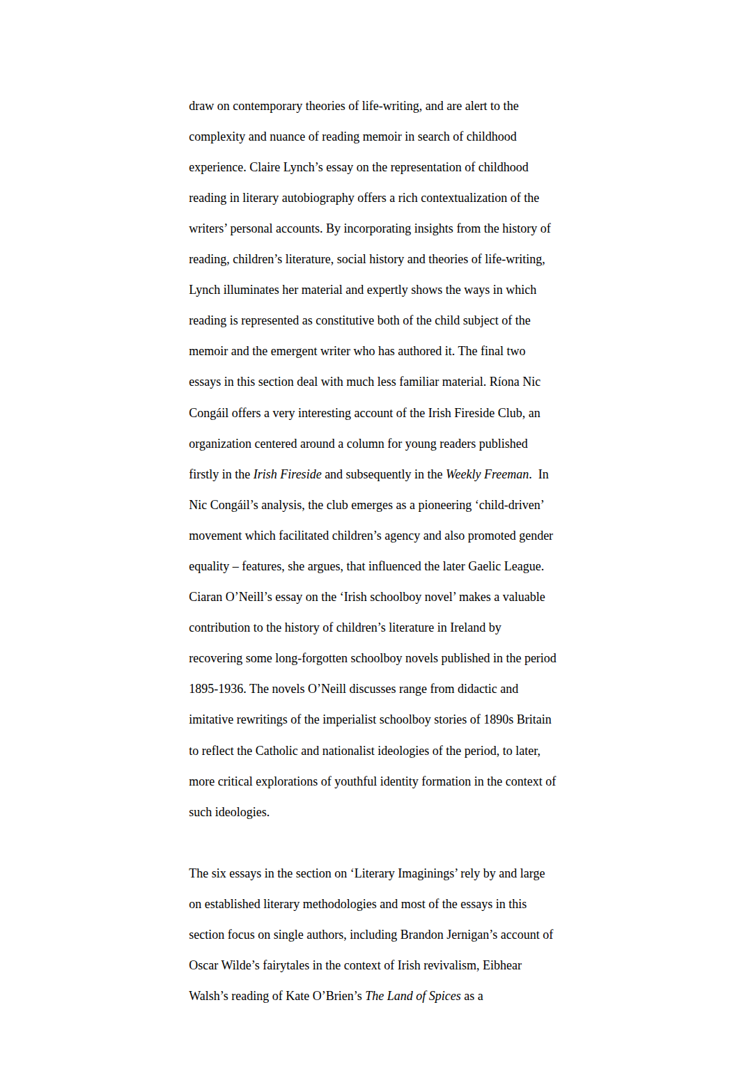draw on contemporary theories of life-writing, and are alert to the complexity and nuance of reading memoir in search of childhood experience. Claire Lynch’s essay on the representation of childhood reading in literary autobiography offers a rich contextualization of the writers’ personal accounts. By incorporating insights from the history of reading, children’s literature, social history and theories of life-writing, Lynch illuminates her material and expertly shows the ways in which reading is represented as constitutive both of the child subject of the memoir and the emergent writer who has authored it. The final two essays in this section deal with much less familiar material. Ríona Nic Congáil offers a very interesting account of the Irish Fireside Club, an organization centered around a column for young readers published firstly in the Irish Fireside and subsequently in the Weekly Freeman. In Nic Congáil’s analysis, the club emerges as a pioneering ‘child-driven’ movement which facilitated children’s agency and also promoted gender equality – features, she argues, that influenced the later Gaelic League. Ciaran O’Neill’s essay on the ‘Irish schoolboy novel’ makes a valuable contribution to the history of children’s literature in Ireland by recovering some long-forgotten schoolboy novels published in the period 1895-1936. The novels O’Neill discusses range from didactic and imitative rewritings of the imperialist schoolboy stories of 1890s Britain to reflect the Catholic and nationalist ideologies of the period, to later, more critical explorations of youthful identity formation in the context of such ideologies.
The six essays in the section on ‘Literary Imaginings’ rely by and large on established literary methodologies and most of the essays in this section focus on single authors, including Brandon Jernigan’s account of Oscar Wilde’s fairytales in the context of Irish revivalism, Eibhear Walsh’s reading of Kate O’Brien’s The Land of Spices as a